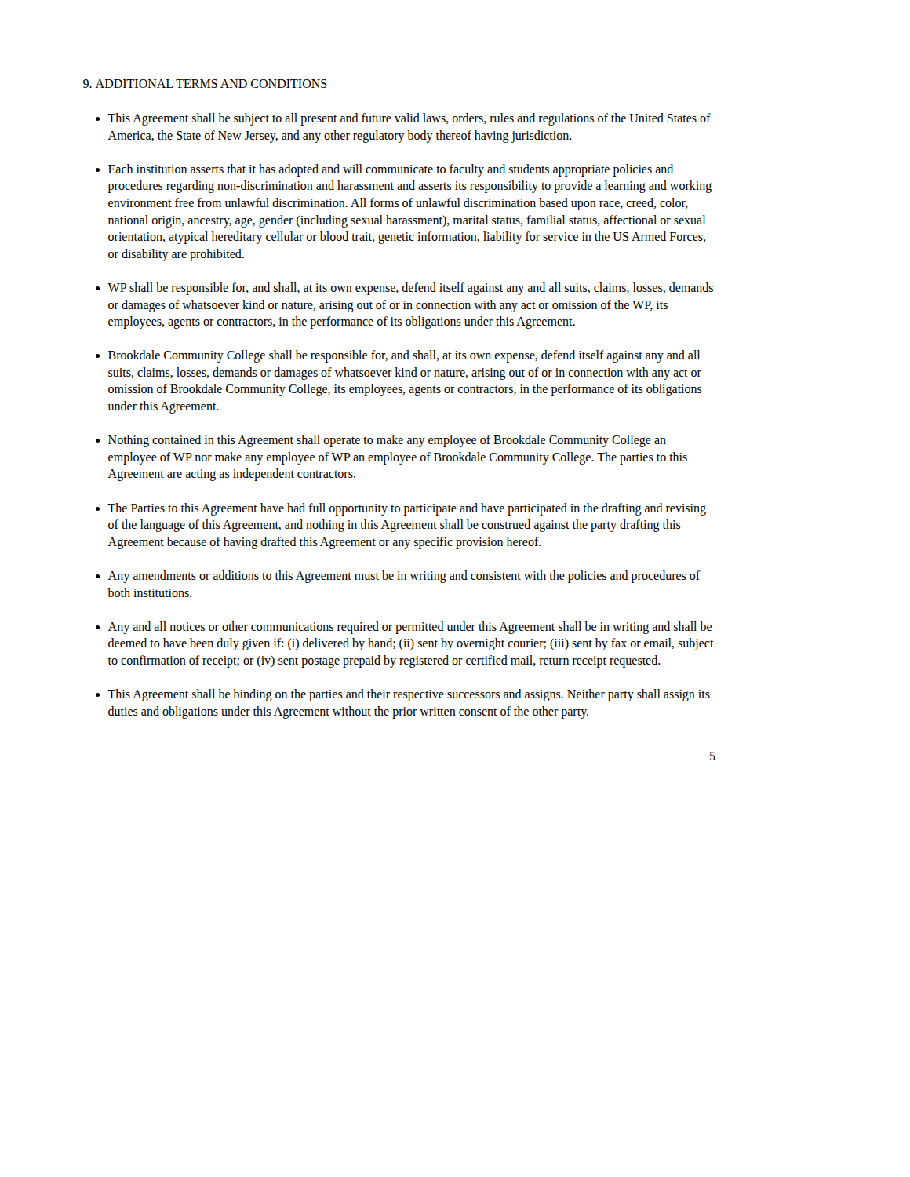ADDITIONAL TERMS AND CONDITIONS
This Agreement shall be subject to all present and future valid laws, orders, rules and regulations of the United States of America, the State of New Jersey, and any other regulatory body thereof having jurisdiction.
Each institution asserts that it has adopted and will communicate to faculty and students appropriate policies and procedures regarding non-discrimination and harassment and asserts its responsibility to provide a learning and working environment free from unlawful discrimination. All forms of unlawful discrimination based upon race, creed, color, national origin, ancestry, age, gender (including sexual harassment), marital status, familial status, affectional or sexual orientation, atypical hereditary cellular or blood trait, genetic information, liability for service in the US Armed Forces, or disability are prohibited.
WP shall be responsible for, and shall, at its own expense, defend itself against any and all suits, claims, losses, demands or damages of whatsoever kind or nature, arising out of or in connection with any act or omission of the WP, its employees, agents or contractors, in the performance of its obligations under this Agreement.
Brookdale Community College shall be responsible for, and shall, at its own expense, defend itself against any and all suits, claims, losses, demands or damages of whatsoever kind or nature, arising out of or in connection with any act or omission of Brookdale Community College, its employees, agents or contractors, in the performance of its obligations under this Agreement.
Nothing contained in this Agreement shall operate to make any employee of Brookdale Community College an employee of WP nor make any employee of WP an employee of Brookdale Community College. The parties to this Agreement are acting as independent contractors.
The Parties to this Agreement have had full opportunity to participate and have participated in the drafting and revising of the language of this Agreement, and nothing in this Agreement shall be construed against the party drafting this Agreement because of having drafted this Agreement or any specific provision hereof.
Any amendments or additions to this Agreement must be in writing and consistent with the policies and procedures of both institutions.
Any and all notices or other communications required or permitted under this Agreement shall be in writing and shall be deemed to have been duly given if: (i) delivered by hand; (ii) sent by overnight courier; (iii) sent by fax or email, subject to confirmation of receipt; or (iv) sent postage prepaid by registered or certified mail, return receipt requested.
This Agreement shall be binding on the parties and their respective successors and assigns. Neither party shall assign its duties and obligations under this Agreement without the prior written consent of the other party.
5